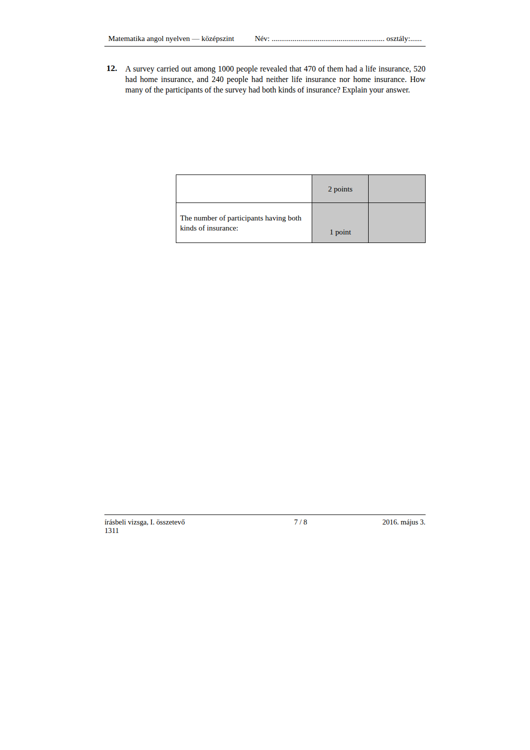Matematika angol nyelven — középszint
Név: ........................................................... osztály:......
12.
A survey carried out among 1000 people revealed that 470 of them had a life insurance, 520 had home insurance, and 240 people had neither life insurance nor home insurance. How many of the participants of the survey had both kinds of insurance? Explain your answer.
| | 2 points | |
| The number of participants having both kinds of insurance: | 1 point | |
írásbeli vizsga, I. összetevő 1311
7 / 8
2016. május 3.